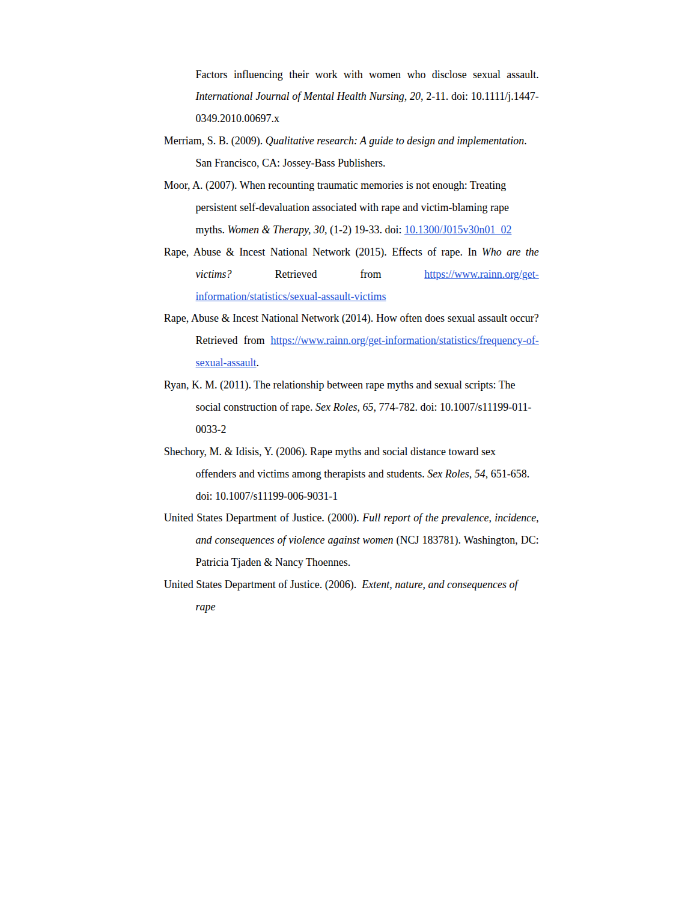Factors influencing their work with women who disclose sexual assault. International Journal of Mental Health Nursing, 20, 2-11. doi: 10.1111/j.1447-0349.2010.00697.x
Merriam, S. B. (2009). Qualitative research: A guide to design and implementation. San Francisco, CA: Jossey-Bass Publishers.
Moor, A. (2007). When recounting traumatic memories is not enough: Treating persistent self-devaluation associated with rape and victim-blaming rape myths. Women & Therapy, 30, (1-2) 19-33. doi: 10.1300/J015v30n01_02
Rape, Abuse & Incest National Network (2015). Effects of rape. In Who are the victims? Retrieved from https://www.rainn.org/get-information/statistics/sexual-assault-victims
Rape, Abuse & Incest National Network (2014). How often does sexual assault occur? Retrieved from https://www.rainn.org/get-information/statistics/frequency-of-sexual-assault.
Ryan, K. M. (2011). The relationship between rape myths and sexual scripts: The social construction of rape. Sex Roles, 65, 774-782. doi: 10.1007/s11199-011-0033-2
Shechory, M. & Idisis, Y. (2006). Rape myths and social distance toward sex offenders and victims among therapists and students. Sex Roles, 54, 651-658. doi: 10.1007/s11199-006-9031-1
United States Department of Justice. (2000). Full report of the prevalence, incidence, and consequences of violence against women (NCJ 183781). Washington, DC: Patricia Tjaden & Nancy Thoennes.
United States Department of Justice. (2006). Extent, nature, and consequences of rape